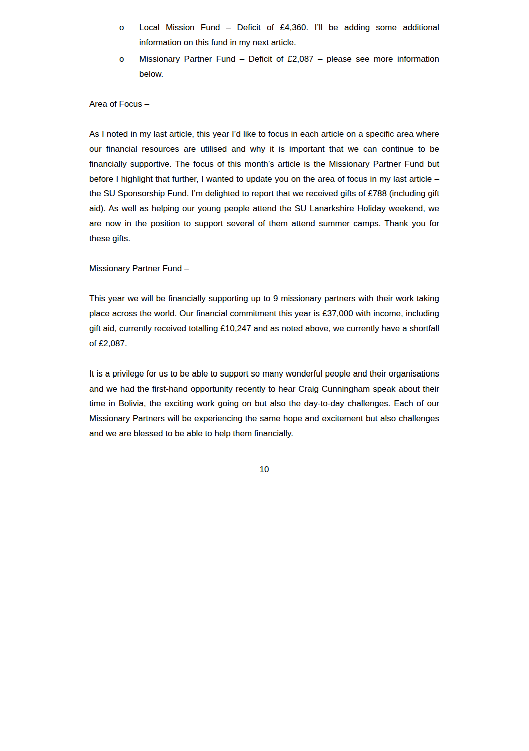Local Mission Fund – Deficit of £4,360. I’ll be adding some additional information on this fund in my next article.
Missionary Partner Fund – Deficit of £2,087 – please see more information below.
Area of Focus –
As I noted in my last article, this year I’d like to focus in each article on a specific area where our financial resources are utilised and why it is important that we can continue to be financially supportive. The focus of this month’s article is the Missionary Partner Fund but before I highlight that further, I wanted to update you on the area of focus in my last article – the SU Sponsorship Fund. I’m delighted to report that we received gifts of £788 (including gift aid). As well as helping our young people attend the SU Lanarkshire Holiday weekend, we are now in the position to support several of them attend summer camps. Thank you for these gifts.
Missionary Partner Fund –
This year we will be financially supporting up to 9 missionary partners with their work taking place across the world. Our financial commitment this year is £37,000 with income, including gift aid, currently received totalling £10,247 and as noted above, we currently have a shortfall of £2,087.
It is a privilege for us to be able to support so many wonderful people and their organisations and we had the first-hand opportunity recently to hear Craig Cunningham speak about their time in Bolivia, the exciting work going on but also the day-to-day challenges. Each of our Missionary Partners will be experiencing the same hope and excitement but also challenges and we are blessed to be able to help them financially.
10